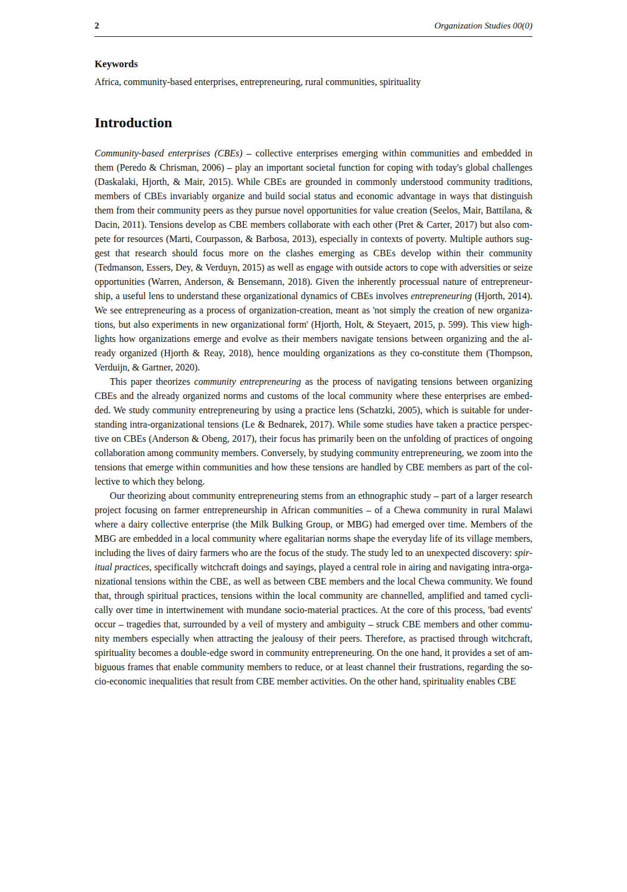2 Organization Studies 00(0)
Keywords
Africa, community-based enterprises, entrepreneuring, rural communities, spirituality
Introduction
Community-based enterprises (CBEs) – collective enterprises emerging within communities and embedded in them (Peredo & Chrisman, 2006) – play an important societal function for coping with today's global challenges (Daskalaki, Hjorth, & Mair, 2015). While CBEs are grounded in commonly understood community traditions, members of CBEs invariably organize and build social status and economic advantage in ways that distinguish them from their community peers as they pursue novel opportunities for value creation (Seelos, Mair, Battilana, & Dacin, 2011). Tensions develop as CBE members collaborate with each other (Pret & Carter, 2017) but also compete for resources (Marti, Courpasson, & Barbosa, 2013), especially in contexts of poverty. Multiple authors suggest that research should focus more on the clashes emerging as CBEs develop within their community (Tedmanson, Essers, Dey, & Verduyn, 2015) as well as engage with outside actors to cope with adversities or seize opportunities (Warren, Anderson, & Bensemann, 2018). Given the inherently processual nature of entrepreneurship, a useful lens to understand these organizational dynamics of CBEs involves entrepreneuring (Hjorth, 2014). We see entrepreneuring as a process of organization-creation, meant as 'not simply the creation of new organizations, but also experiments in new organizational form' (Hjorth, Holt, & Steyaert, 2015, p. 599). This view highlights how organizations emerge and evolve as their members navigate tensions between organizing and the already organized (Hjorth & Reay, 2018), hence moulding organizations as they co-constitute them (Thompson, Verduijn, & Gartner, 2020).
This paper theorizes community entrepreneuring as the process of navigating tensions between organizing CBEs and the already organized norms and customs of the local community where these enterprises are embedded. We study community entrepreneuring by using a practice lens (Schatzki, 2005), which is suitable for understanding intra-organizational tensions (Le & Bednarek, 2017). While some studies have taken a practice perspective on CBEs (Anderson & Obeng, 2017), their focus has primarily been on the unfolding of practices of ongoing collaboration among community members. Conversely, by studying community entrepreneuring, we zoom into the tensions that emerge within communities and how these tensions are handled by CBE members as part of the collective to which they belong.
Our theorizing about community entrepreneuring stems from an ethnographic study – part of a larger research project focusing on farmer entrepreneurship in African communities – of a Chewa community in rural Malawi where a dairy collective enterprise (the Milk Bulking Group, or MBG) had emerged over time. Members of the MBG are embedded in a local community where egalitarian norms shape the everyday life of its village members, including the lives of dairy farmers who are the focus of the study. The study led to an unexpected discovery: spiritual practices, specifically witchcraft doings and sayings, played a central role in airing and navigating intra-organizational tensions within the CBE, as well as between CBE members and the local Chewa community. We found that, through spiritual practices, tensions within the local community are channelled, amplified and tamed cyclically over time in intertwinement with mundane socio-material practices. At the core of this process, 'bad events' occur – tragedies that, surrounded by a veil of mystery and ambiguity – struck CBE members and other community members especially when attracting the jealousy of their peers. Therefore, as practised through witchcraft, spirituality becomes a double-edge sword in community entrepreneuring. On the one hand, it provides a set of ambiguous frames that enable community members to reduce, or at least channel their frustrations, regarding the socio-economic inequalities that result from CBE member activities. On the other hand, spirituality enables CBE